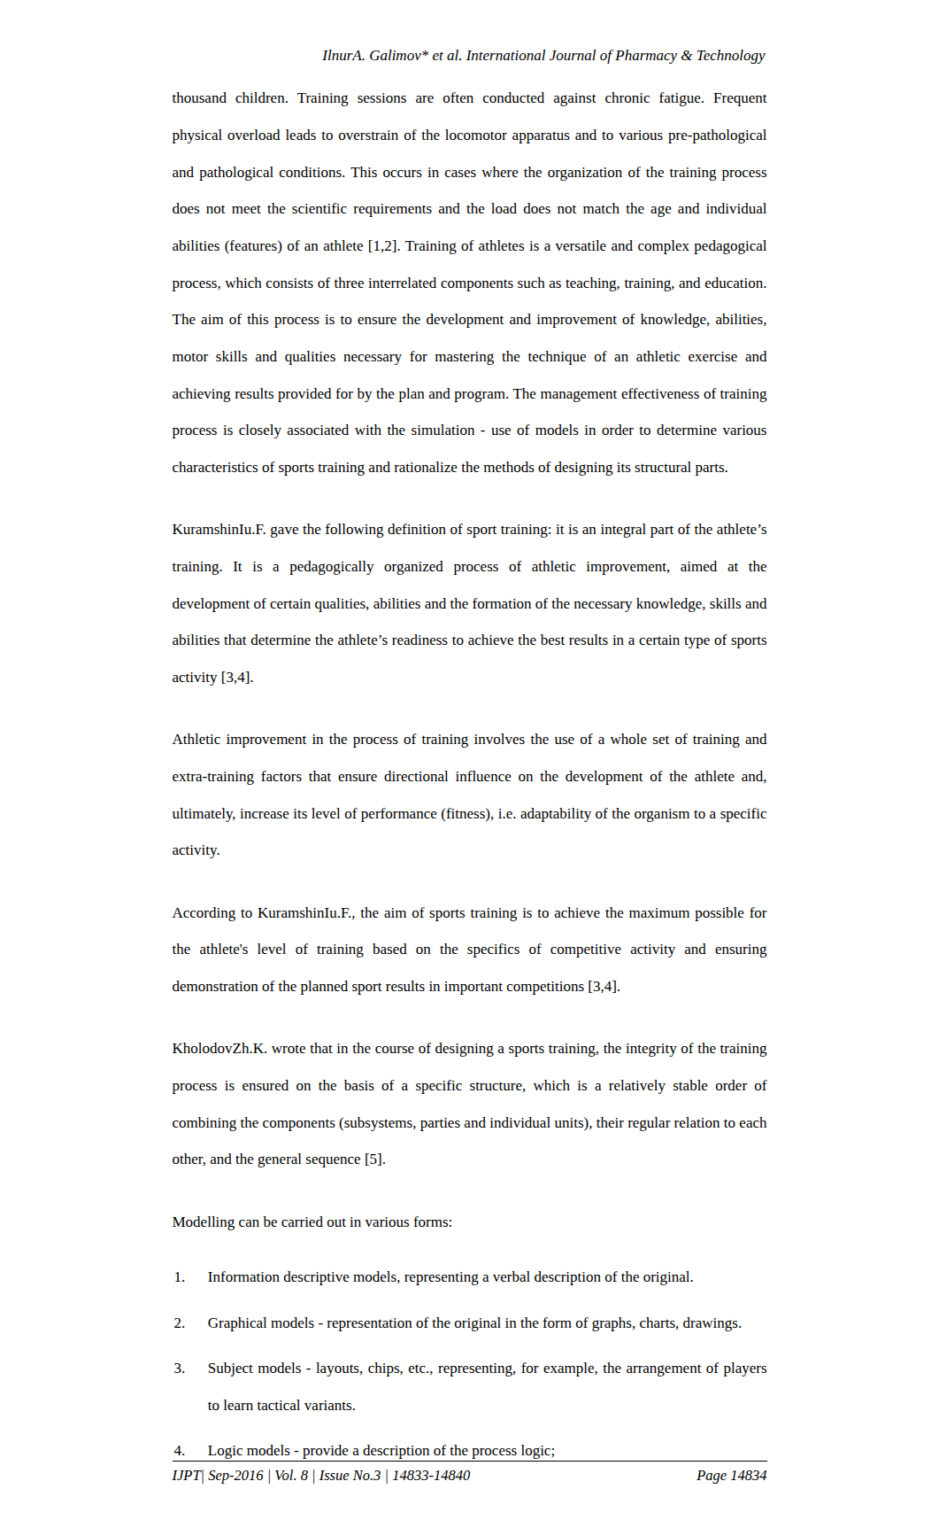IlnurA. Galimov* et al. International Journal of Pharmacy & Technology
thousand children. Training sessions are often conducted against chronic fatigue. Frequent physical overload leads to overstrain of the locomotor apparatus and to various pre-pathological and pathological conditions. This occurs in cases where the organization of the training process does not meet the scientific requirements and the load does not match the age and individual abilities (features) of an athlete [1,2]. Training of athletes is a versatile and complex pedagogical process, which consists of three interrelated components such as teaching, training, and education. The aim of this process is to ensure the development and improvement of knowledge, abilities, motor skills and qualities necessary for mastering the technique of an athletic exercise and achieving results provided for by the plan and program. The management effectiveness of training process is closely associated with the simulation - use of models in order to determine various characteristics of sports training and rationalize the methods of designing its structural parts.
KuramshinIu.F. gave the following definition of sport training: it is an integral part of the athlete’s training. It is a pedagogically organized process of athletic improvement, aimed at the development of certain qualities, abilities and the formation of the necessary knowledge, skills and abilities that determine the athlete’s readiness to achieve the best results in a certain type of sports activity [3,4].
Athletic improvement in the process of training involves the use of a whole set of training and extra-training factors that ensure directional influence on the development of the athlete and, ultimately, increase its level of performance (fitness), i.e. adaptability of the organism to a specific activity.
According to KuramshinIu.F., the aim of sports training is to achieve the maximum possible for the athlete's level of training based on the specifics of competitive activity and ensuring demonstration of the planned sport results in important competitions [3,4].
KholodovZh.K. wrote that in the course of designing a sports training, the integrity of the training process is ensured on the basis of a specific structure, which is a relatively stable order of combining the components (subsystems, parties and individual units), their regular relation to each other, and the general sequence [5].
Modelling can be carried out in various forms:
1. Information descriptive models, representing a verbal description of the original.
2. Graphical models - representation of the original in the form of graphs, charts, drawings.
3. Subject models - layouts, chips, etc., representing, for example, the arrangement of players to learn tactical variants.
4. Logic models - provide a description of the process logic;
IJPT| Sep-2016 | Vol. 8 | Issue No.3 | 14833-14840
Page 14834